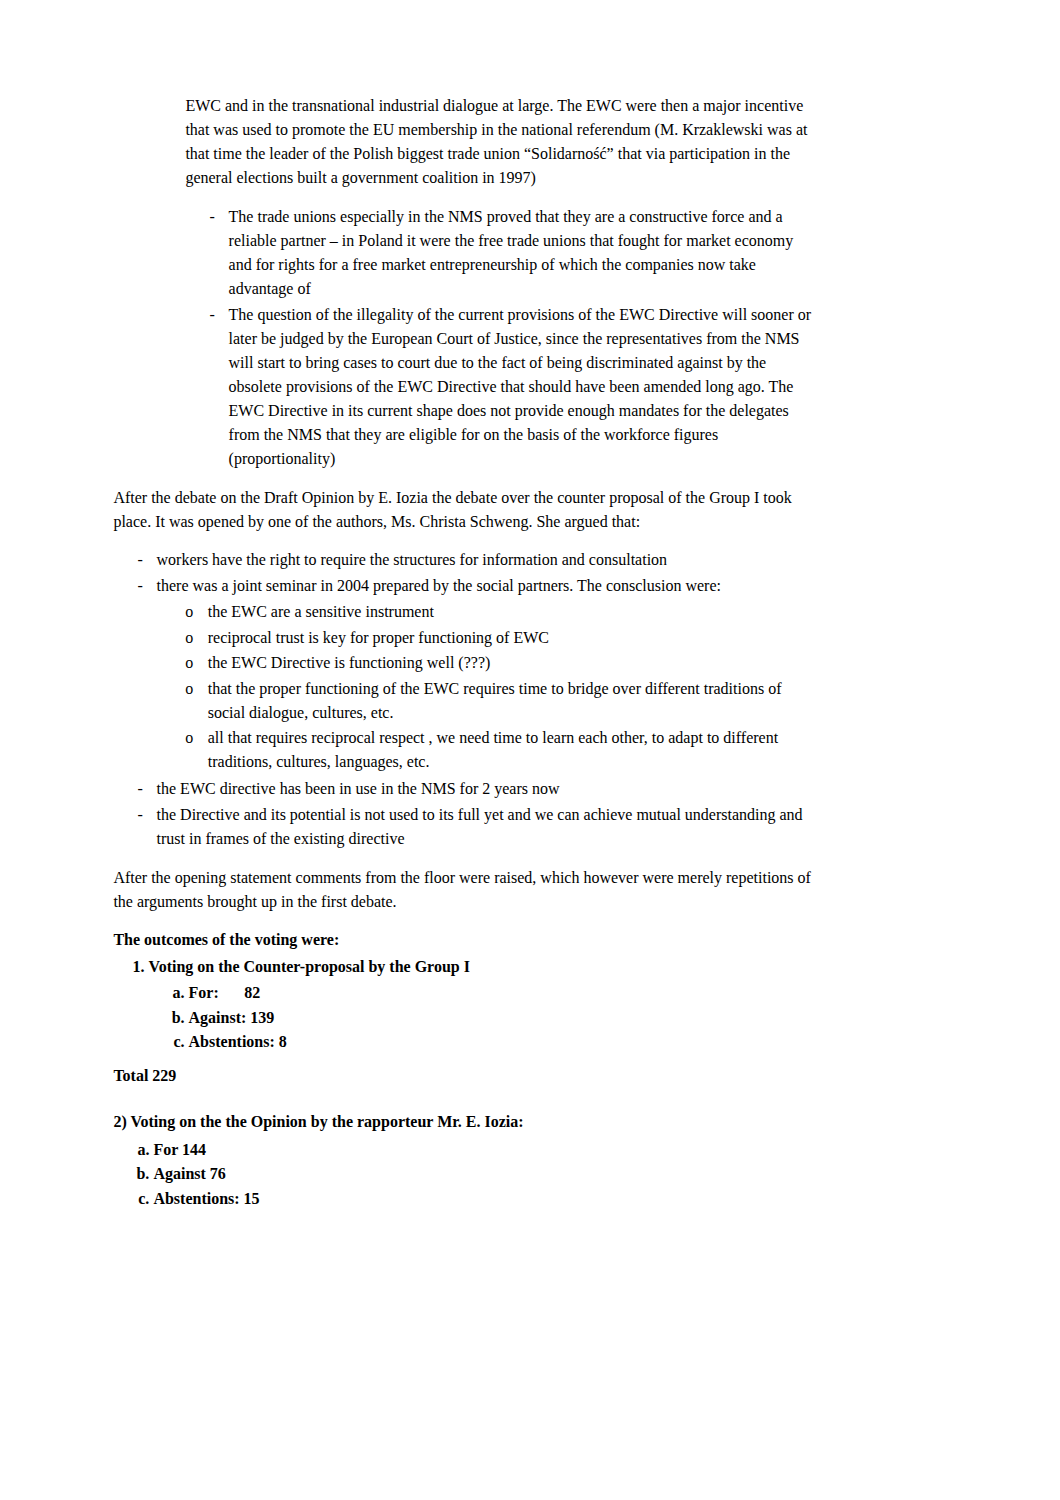EWC and in the transnational industrial dialogue at large. The EWC were then a major incentive that was used to promote the EU membership in the national referendum (M. Krzaklewski was at that time the leader of the Polish biggest trade union “Solidarność” that via participation in the general elections built a government coalition in 1997)
The trade unions especially in the NMS proved that they are a constructive force and a reliable partner – in Poland it were the free trade unions that fought for market economy and for rights for a free market entrepreneurship of which the companies now take advantage of
The question of the illegality of the current provisions of the EWC Directive will sooner or later be judged by the European Court of Justice, since the representatives from the NMS will start to bring cases to court due to the fact of being discriminated against by the obsolete provisions of the EWC Directive that should have been amended long ago. The EWC Directive in its current shape does not provide enough mandates for the delegates from the NMS that they are eligible for on the basis of the workforce figures (proportionality)
After the debate on the Draft Opinion by E. Iozia the debate over the counter proposal of the Group I took place. It was opened by one of the authors, Ms. Christa Schweng. She argued that:
workers have the right to require the structures for information and consultation
there was a joint seminar in 2004 prepared by the social partners. The consclusion were:
the EWC are a sensitive instrument
reciprocal trust is key for proper functioning of EWC
the EWC Directive is functioning well (???)
that the proper functioning of the EWC requires time to bridge over different traditions of social dialogue, cultures, etc.
all that requires reciprocal respect , we need time to learn each other, to adapt to different traditions, cultures, languages, etc.
the EWC directive has been in use in the NMS for 2 years now
the Directive and its potential is not used to its full yet and we can achieve mutual understanding and trust in frames of the existing directive
After the opening statement comments from the floor were raised, which however were merely repetitions of the arguments brought up in the first debate.
The outcomes of the voting were:
Voting on the Counter-proposal by the Group I
For: 82
Against: 139
Abstentions: 8
Total 229
2) Voting on the the Opinion by the rapporteur Mr. E. Iozia:
For 144
Against 76
Abstentions: 15